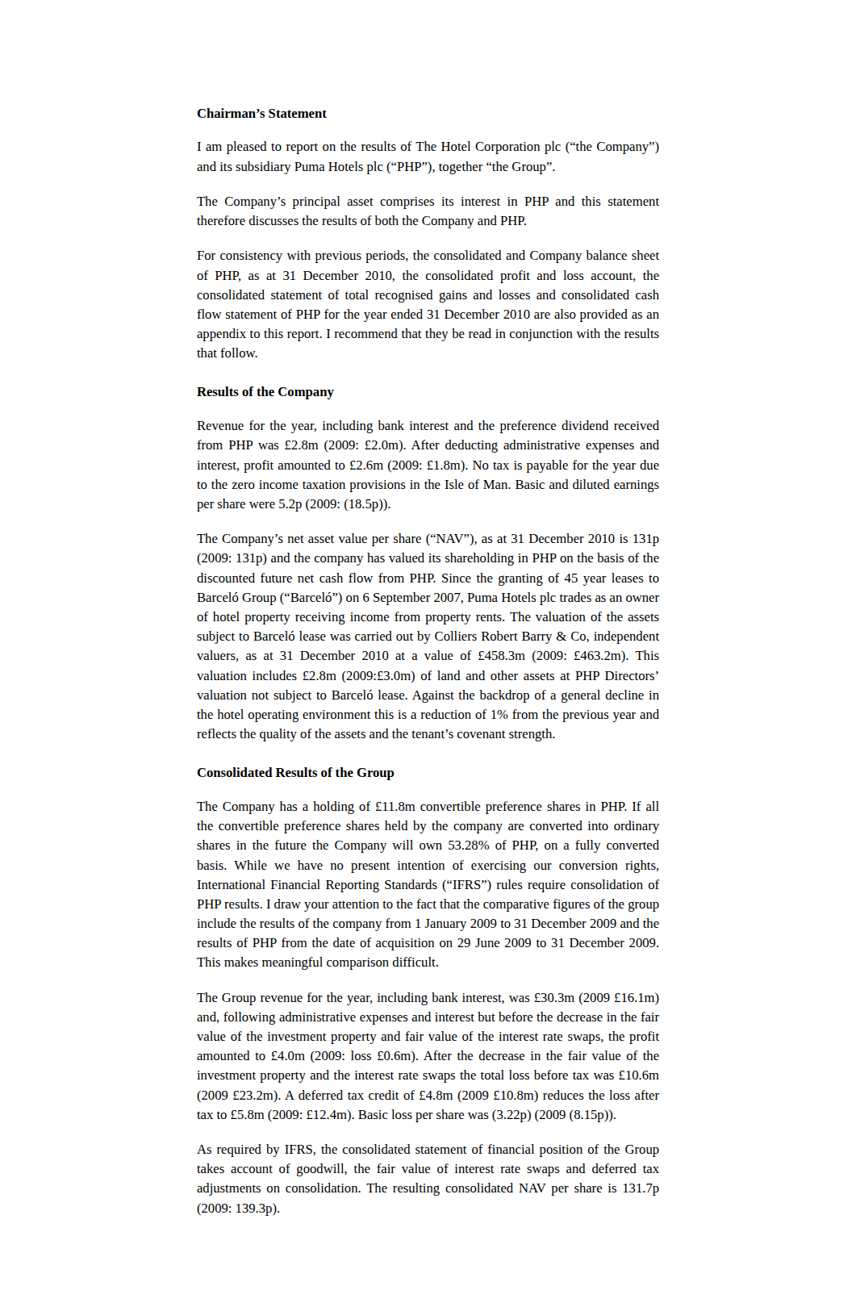Chairman’s Statement
I am pleased to report on the results of The Hotel Corporation plc (“the Company”) and its subsidiary Puma Hotels plc (“PHP”), together “the Group”.
The Company’s principal asset comprises its interest in PHP and this statement therefore discusses the results of both the Company and PHP.
For consistency with previous periods, the consolidated and Company balance sheet of PHP, as at 31 December 2010, the consolidated profit and loss account, the consolidated statement of total recognised gains and losses and consolidated cash flow statement of PHP for the year ended 31 December 2010 are also provided as an appendix to this report. I recommend that they be read in conjunction with the results that follow.
Results of the Company
Revenue for the year, including bank interest and the preference dividend received from PHP was £2.8m (2009: £2.0m). After deducting administrative expenses and interest, profit amounted to £2.6m (2009: £1.8m). No tax is payable for the year due to the zero income taxation provisions in the Isle of Man. Basic and diluted earnings per share were 5.2p (2009: (18.5p)).
The Company’s net asset value per share (“NAV”), as at 31 December 2010 is 131p (2009: 131p) and the company has valued its shareholding in PHP on the basis of the discounted future net cash flow from PHP. Since the granting of 45 year leases to Barceló Group (“Barceló”) on 6 September 2007, Puma Hotels plc trades as an owner of hotel property receiving income from property rents. The valuation of the assets subject to Barceló lease was carried out by Colliers Robert Barry & Co, independent valuers, as at 31 December 2010 at a value of £458.3m (2009: £463.2m). This valuation includes £2.8m (2009:£3.0m) of land and other assets at PHP Directors’ valuation not subject to Barceló lease. Against the backdrop of a general decline in the hotel operating environment this is a reduction of 1% from the previous year and reflects the quality of the assets and the tenant’s covenant strength.
Consolidated Results of the Group
The Company has a holding of £11.8m convertible preference shares in PHP. If all the convertible preference shares held by the company are converted into ordinary shares in the future the Company will own 53.28% of PHP, on a fully converted basis. While we have no present intention of exercising our conversion rights, International Financial Reporting Standards (“IFRS”) rules require consolidation of PHP results. I draw your attention to the fact that the comparative figures of the group include the results of the company from 1 January 2009 to 31 December 2009 and the results of PHP from the date of acquisition on 29 June 2009 to 31 December 2009. This makes meaningful comparison difficult.
The Group revenue for the year, including bank interest, was £30.3m (2009 £16.1m) and, following administrative expenses and interest but before the decrease in the fair value of the investment property and fair value of the interest rate swaps, the profit amounted to £4.0m (2009: loss £0.6m). After the decrease in the fair value of the investment property and the interest rate swaps the total loss before tax was £10.6m (2009 £23.2m). A deferred tax credit of £4.8m (2009 £10.8m) reduces the loss after tax to £5.8m (2009: £12.4m). Basic loss per share was (3.22p) (2009 (8.15p)).
As required by IFRS, the consolidated statement of financial position of the Group takes account of goodwill, the fair value of interest rate swaps and deferred tax adjustments on consolidation. The resulting consolidated NAV per share is 131.7p (2009: 139.3p).